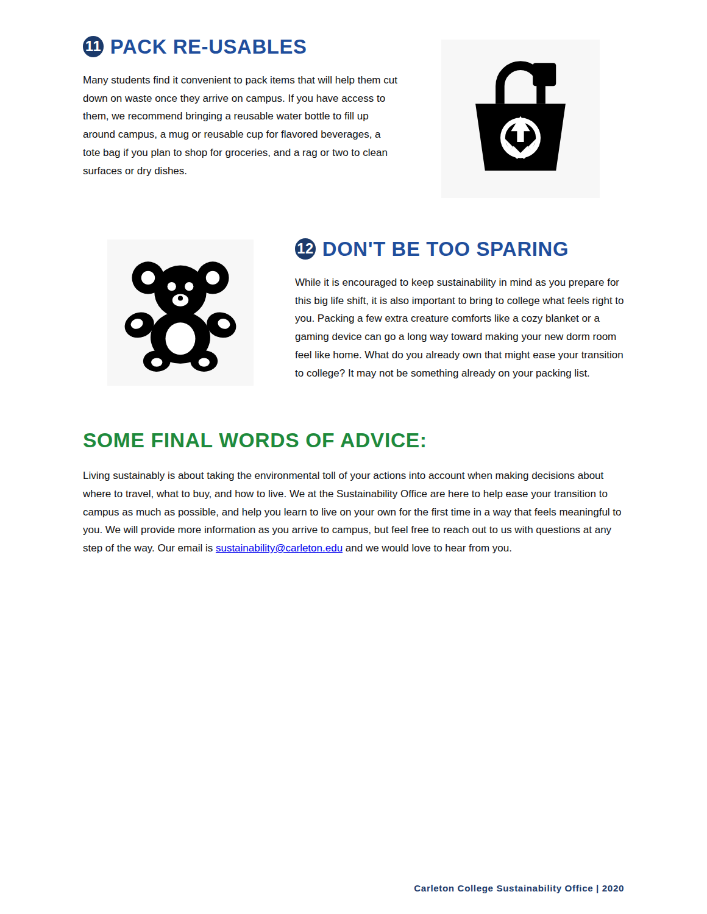11 Pack Re-usables
Many students find it convenient to pack items that will help them cut down on waste once they arrive on campus. If you have access to them, we recommend bringing a reusable water bottle to fill up around campus, a mug or reusable cup for flavored beverages, a tote bag if you plan to shop for groceries, and a rag or two to clean surfaces or dry dishes.
12 Don't Be Too Sparing
While it is encouraged to keep sustainability in mind as you prepare for this big life shift, it is also important to bring to college what feels right to you. Packing a few extra creature comforts like a cozy blanket or a gaming device can go a long way toward making your new dorm room feel like home. What do you already own that might ease your transition to college? It may not be something already on your packing list.
Some Final Words of Advice:
Living sustainably is about taking the environmental toll of your actions into account when making decisions about where to travel, what to buy, and how to live. We at the Sustainability Office are here to help ease your transition to campus as much as possible, and help you learn to live on your own for the first time in a way that feels meaningful to you. We will provide more information as you arrive to campus, but feel free to reach out to us with questions at any step of the way. Our email is sustainability@carleton.edu and we would love to hear from you.
Carleton College Sustainability Office | 2020